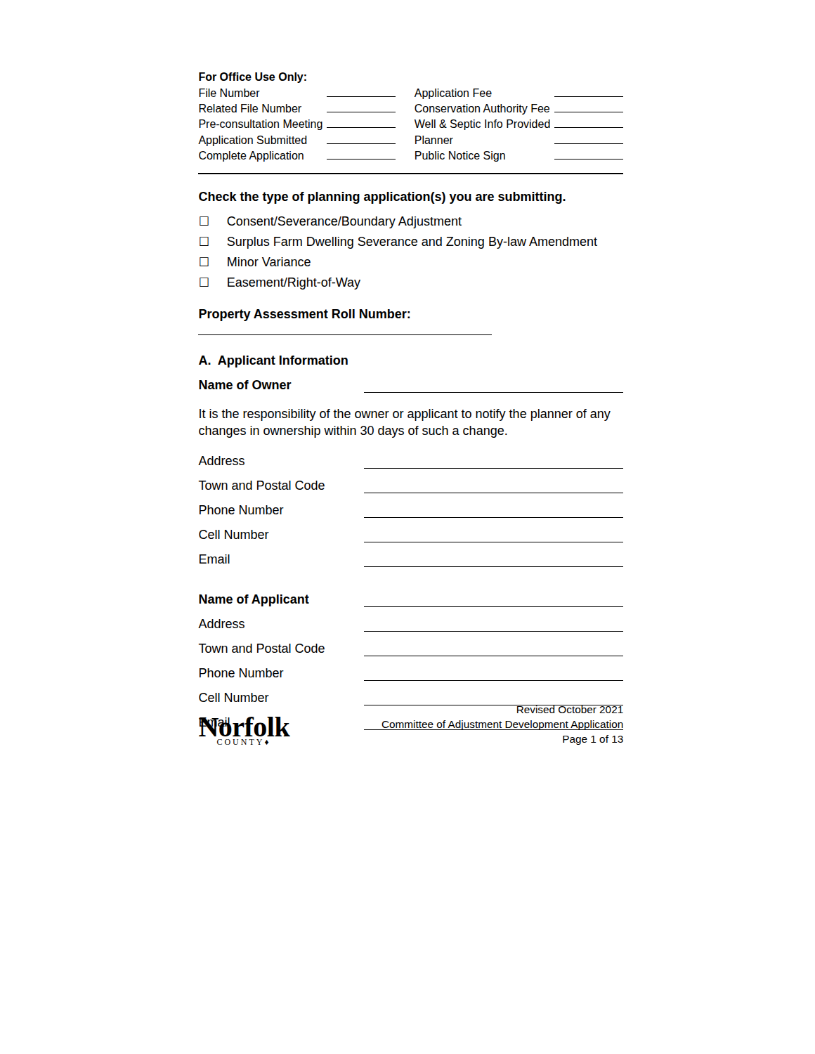For Office Use Only:
| File Number | | | Application Fee | |
| Related File Number | | | Conservation Authority Fee | |
| Pre-consultation Meeting | | | Well & Septic Info Provided | |
| Application Submitted | | | Planner | |
| Complete Application | | | Public Notice Sign | |
Check the type of planning application(s) you are submitting.
☐Consent/Severance/Boundary Adjustment
☐Surplus Farm Dwelling Severance and Zoning By-law Amendment
☐Minor Variance
☐Easement/Right-of-Way
Property Assessment Roll Number:
A. Applicant Information
| Name of Owner | |
It is the responsibility of the owner or applicant to notify the planner of any changes in ownership within 30 days of such a change.
| Address | |
| Town and Postal Code | |
| Phone Number | |
| Cell Number | |
| Email | |
| Name of Applicant | |
| Address | |
| Town and Postal Code | |
| Phone Number | |
| Cell Number | |
| Email | |
Norfolk COUNTY♦
Revised October 2021
Committee of Adjustment Development Application
Page 1 of 13